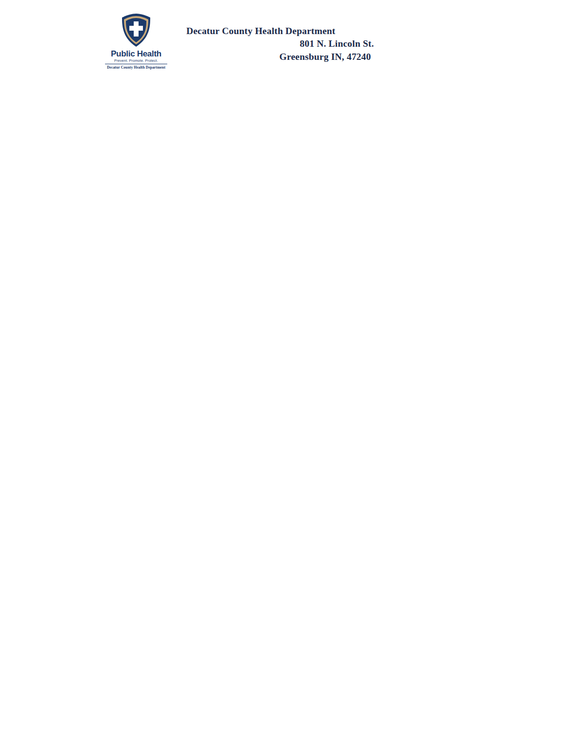Public Health
Prevent. Promote. Protect.
Decatur County Health Department
Decatur County Health Department
801 N. Lincoln St.
Greensburg IN, 47240